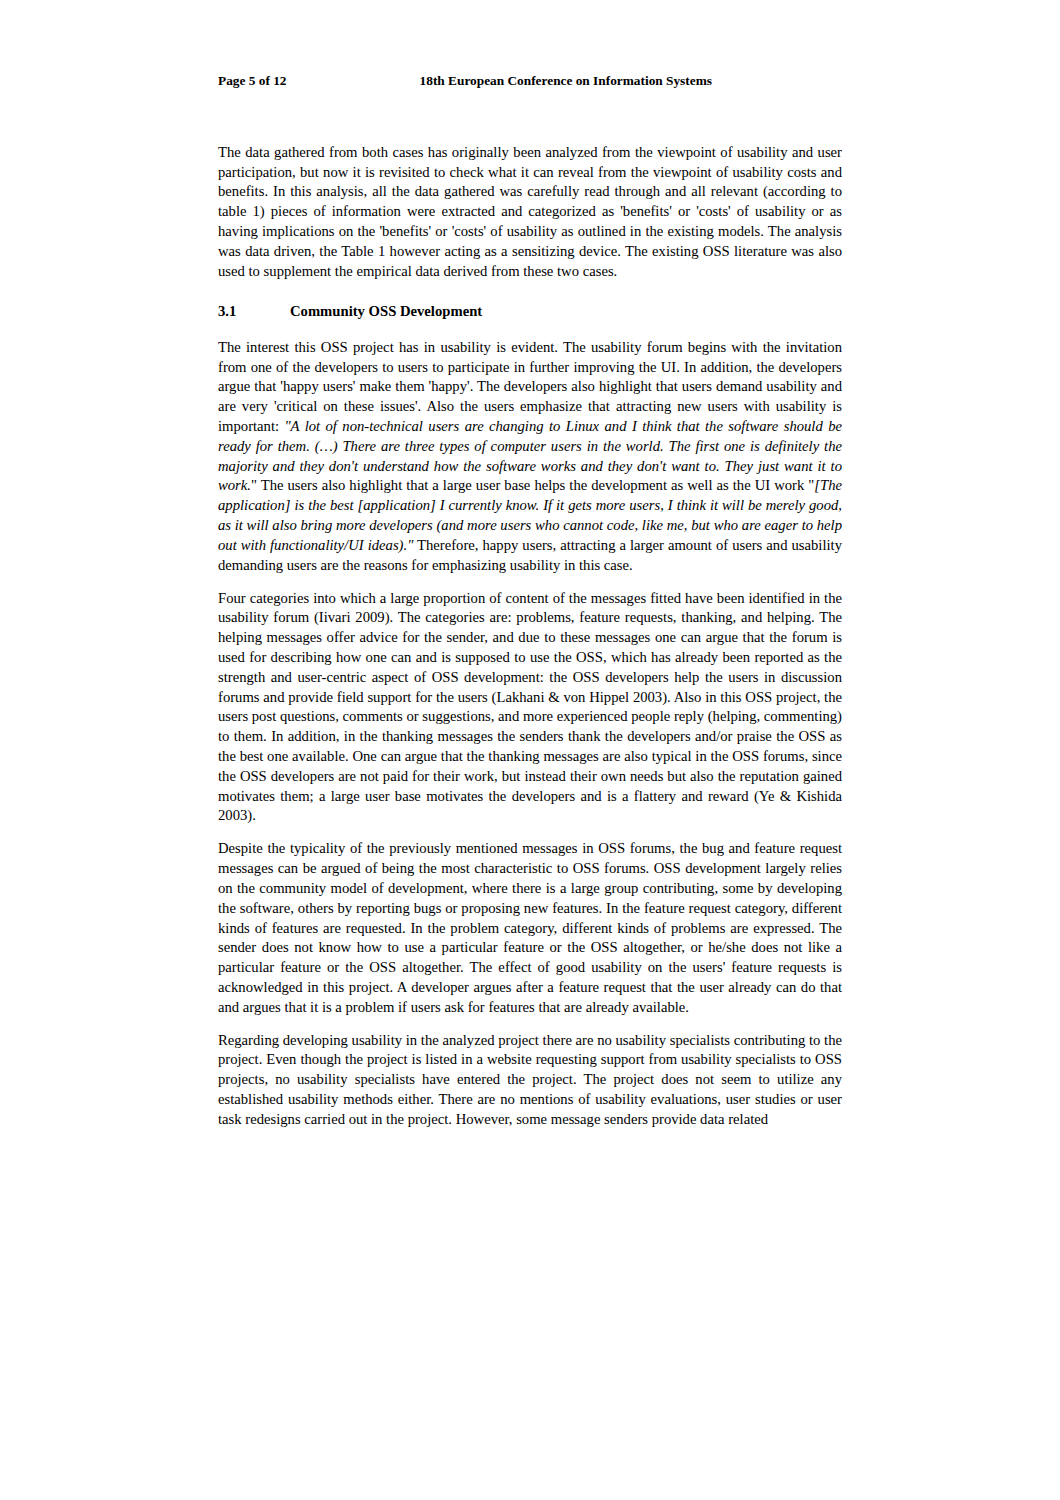Page 5 of 12 18th European Conference on Information Systems
The data gathered from both cases has originally been analyzed from the viewpoint of usability and user participation, but now it is revisited to check what it can reveal from the viewpoint of usability costs and benefits. In this analysis, all the data gathered was carefully read through and all relevant (according to table 1) pieces of information were extracted and categorized as 'benefits' or 'costs' of usability or as having implications on the 'benefits' or 'costs' of usability as outlined in the existing models. The analysis was data driven, the Table 1 however acting as a sensitizing device. The existing OSS literature was also used to supplement the empirical data derived from these two cases.
3.1 Community OSS Development
The interest this OSS project has in usability is evident. The usability forum begins with the invitation from one of the developers to users to participate in further improving the UI. In addition, the developers argue that 'happy users' make them 'happy'. The developers also highlight that users demand usability and are very 'critical on these issues'. Also the users emphasize that attracting new users with usability is important: "A lot of non-technical users are changing to Linux and I think that the software should be ready for them. (…) There are three types of computer users in the world. The first one is definitely the majority and they don't understand how the software works and they don't want to. They just want it to work." The users also highlight that a large user base helps the development as well as the UI work "[The application] is the best [application] I currently know. If it gets more users, I think it will be merely good, as it will also bring more developers (and more users who cannot code, like me, but who are eager to help out with functionality/UI ideas)." Therefore, happy users, attracting a larger amount of users and usability demanding users are the reasons for emphasizing usability in this case.
Four categories into which a large proportion of content of the messages fitted have been identified in the usability forum (Iivari 2009). The categories are: problems, feature requests, thanking, and helping. The helping messages offer advice for the sender, and due to these messages one can argue that the forum is used for describing how one can and is supposed to use the OSS, which has already been reported as the strength and user-centric aspect of OSS development: the OSS developers help the users in discussion forums and provide field support for the users (Lakhani & von Hippel 2003). Also in this OSS project, the users post questions, comments or suggestions, and more experienced people reply (helping, commenting) to them. In addition, in the thanking messages the senders thank the developers and/or praise the OSS as the best one available. One can argue that the thanking messages are also typical in the OSS forums, since the OSS developers are not paid for their work, but instead their own needs but also the reputation gained motivates them; a large user base motivates the developers and is a flattery and reward (Ye & Kishida 2003).
Despite the typicality of the previously mentioned messages in OSS forums, the bug and feature request messages can be argued of being the most characteristic to OSS forums. OSS development largely relies on the community model of development, where there is a large group contributing, some by developing the software, others by reporting bugs or proposing new features. In the feature request category, different kinds of features are requested. In the problem category, different kinds of problems are expressed. The sender does not know how to use a particular feature or the OSS altogether, or he/she does not like a particular feature or the OSS altogether. The effect of good usability on the users' feature requests is acknowledged in this project. A developer argues after a feature request that the user already can do that and argues that it is a problem if users ask for features that are already available.
Regarding developing usability in the analyzed project there are no usability specialists contributing to the project. Even though the project is listed in a website requesting support from usability specialists to OSS projects, no usability specialists have entered the project. The project does not seem to utilize any established usability methods either. There are no mentions of usability evaluations, user studies or user task redesigns carried out in the project. However, some message senders provide data related